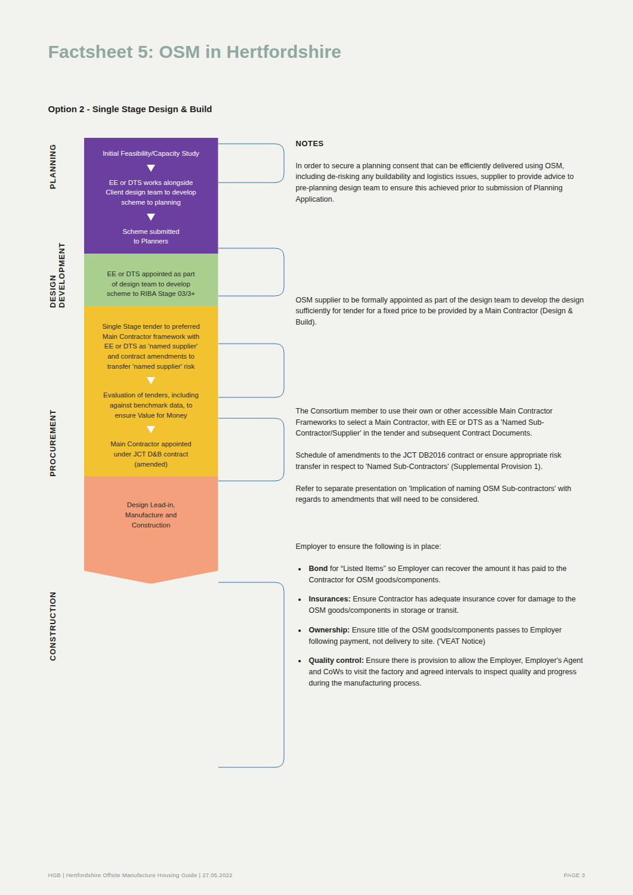Factsheet 5: OSM in Hertfordshire
Option 2 - Single Stage Design & Build
PLANNING DESIGN
DEVELOPMENT PROCUREMENT CONSTRUCTION
Initial Feasibility/Capacity Study
EE or DTS works alongside
Client design team to develop
scheme to planning
Scheme submitted
to Planners
EE or DTS appointed as part
of design team to develop
scheme to RIBA Stage 03/3+
Single Stage tender to preferred
Main Contractor framework with
EE or DTS as 'named supplier'
and contract amendments to
transfer 'named supplier' risk
Evaluation of tenders, including
against benchmark data, to
ensure Value for Money
Main Contractor appointed
under JCT D&B contract
(amended)
Design Lead-in,
Manufacture and
Construction
NOTES
In order to secure a planning consent that can be efficiently delivered using OSM, including de-risking any buildability and logistics issues, supplier to provide advice to pre-planning design team to ensure this achieved prior to submission of Planning Application.
OSM supplier to be formally appointed as part of the design team to develop the design sufficiently for tender for a fixed price to be provided by a Main Contractor (Design & Build).
The Consortium member to use their own or other accessible Main Contractor Frameworks to select a Main Contractor, with EE or DTS as a 'Named Sub-Contractor/Supplier' in the tender and subsequent Contract Documents.
Schedule of amendments to the JCT DB2016 contract or ensure appropriate risk transfer in respect to 'Named Sub-Contractors' (Supplemental Provision 1).
Refer to separate presentation on 'Implication of naming OSM Sub-contractors' with regards to amendments that will need to be considered.
Employer to ensure the following is in place:
Bond for “Listed Items” so Employer can recover the amount it has paid to the Contractor for OSM goods/components.
Insurances: Ensure Contractor has adequate insurance cover for damage to the OSM goods/components in storage or transit.
Ownership: Ensure title of the OSM goods/components passes to Employer following payment, not delivery to site. ('VEAT Notice)
Quality control: Ensure there is provision to allow the Employer, Employer's Agent and CoWs to visit the factory and agreed intervals to inspect quality and progress during the manufacturing process.
HGB | Hertfordshire Offsite Manufacture Housing Guide | 27.05.2022 PAGE 3